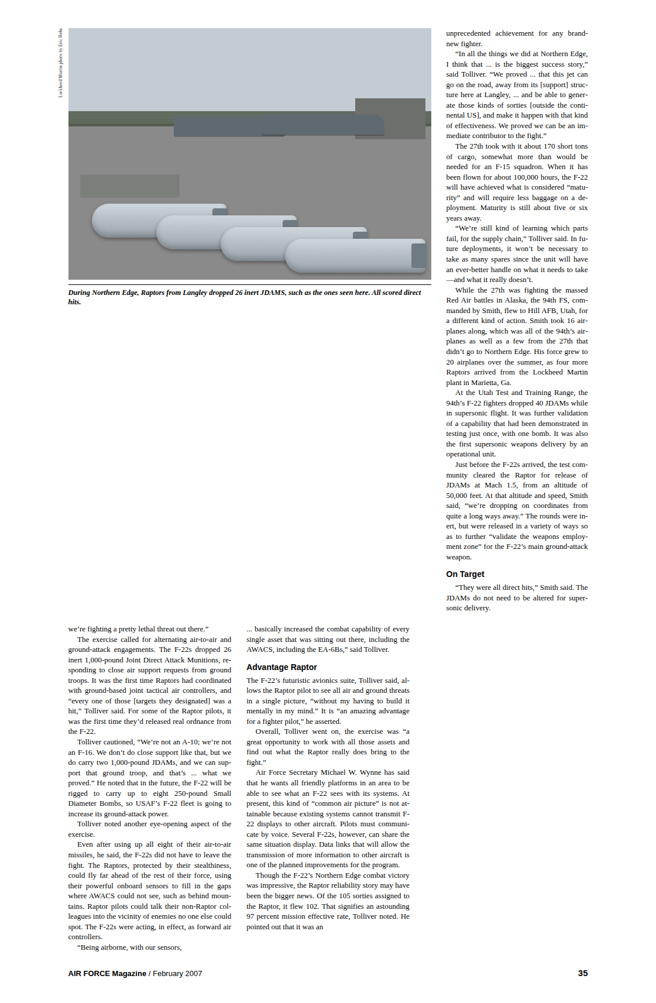Lockheed Martin photo by Eric Hehs
During Northern Edge, Raptors from Langley dropped 26 inert JDAMS, such as the ones seen here. All scored direct hits.
unprecedented achievement for any brand-new fighter.
“In all the things we did at Northern Edge, I think that ... is the biggest success story,” said Tolliver. “We proved ... that this jet can go on the road, away from its [support] structure here at Langley, ... and be able to generate those kinds of sorties [outside the continental US], and make it happen with that kind of effectiveness. We proved we can be an immediate contributor to the fight.”
The 27th took with it about 170 short tons of cargo, somewhat more than would be needed for an F-15 squadron. When it has been flown for about 100,000 hours, the F-22 will have achieved what is considered “maturity” and will require less baggage on a deployment. Maturity is still about five or six years away.
“We’re still kind of learning which parts fail, for the supply chain,” Tolliver said. In future deployments, it won’t be necessary to take as many spares since the unit will have an ever-better handle on what it needs to take—and what it really doesn’t.
While the 27th was fighting the massed Red Air battles in Alaska, the 94th FS, commanded by Smith, flew to Hill AFB, Utah, for a different kind of action. Smith took 16 airplanes along, which was all of the 94th’s airplanes as well as a few from the 27th that didn’t go to Northern Edge. His force grew to 20 airplanes over the summer, as four more Raptors arrived from the Lockheed Martin plant in Marietta, Ga.
At the Utah Test and Training Range, the 94th’s F-22 fighters dropped 40 JDAMs while in supersonic flight. It was further validation of a capability that had been demonstrated in testing just once, with one bomb. It was also the first supersonic weapons delivery by an operational unit.
Just before the F-22s arrived, the test community cleared the Raptor for release of JDAMs at Mach 1.5, from an altitude of 50,000 feet. At that altitude and speed, Smith said, “we’re dropping on coordinates from quite a long ways away.” The rounds were inert, but were released in a variety of ways so as to further “validate the weapons employment zone” for the F-22’s main ground-attack weapon.
On Target
“They were all direct hits,” Smith said. The JDAMs do not need to be altered for supersonic delivery.
we’re fighting a pretty lethal threat out there.”
The exercise called for alternating air-to-air and ground-attack engagements. The F-22s dropped 26 inert 1,000-pound Joint Direct Attack Munitions, responding to close air support requests from ground troops. It was the first time Raptors had coordinated with ground-based joint tactical air controllers, and “every one of those [targets they designated] was a hit,” Tolliver said. For some of the Raptor pilots, it was the first time they’d released real ordnance from the F-22.
Tolliver cautioned, “We’re not an A-10; we’re not an F-16. We don’t do close support like that, but we do carry two 1,000-pound JDAMs, and we can support that ground troop, and that’s ... what we proved.” He noted that in the future, the F-22 will be rigged to carry up to eight 250-pound Small Diameter Bombs, so USAF’s F-22 fleet is going to increase its ground-attack power.
Tolliver noted another eye-opening aspect of the exercise.
Even after using up all eight of their air-to-air missiles, he said, the F-22s did not have to leave the fight. The Raptors, protected by their stealthiness, could fly far ahead of the rest of their force, using their powerful onboard sensors to fill in the gaps where AWACS could not see, such as behind mountains. Raptor pilots could talk their non-Raptor colleagues into the vicinity of enemies no one else could spot. The F-22s were acting, in effect, as forward air controllers.
“Being airborne, with our sensors,
... basically increased the combat capability of every single asset that was sitting out there, including the AWACS, including the EA-6Bs,” said Tolliver.
Advantage Raptor
The F-22’s futuristic avionics suite, Tolliver said, allows the Raptor pilot to see all air and ground threats in a single picture, “without my having to build it mentally in my mind.” It is “an amazing advantage for a fighter pilot,” he asserted.
Overall, Tolliver went on, the exercise was “a great opportunity to work with all those assets and find out what the Raptor really does bring to the fight.”
Air Force Secretary Michael W. Wynne has said that he wants all friendly platforms in an area to be able to see what an F-22 sees with its systems. At present, this kind of “common air picture” is not attainable because existing systems cannot transmit F-22 displays to other aircraft. Pilots must communicate by voice. Several F-22s, however, can share the same situation display. Data links that will allow the transmission of more information to other aircraft is one of the planned improvements for the program.
Though the F-22’s Northern Edge combat victory was impressive, the Raptor reliability story may have been the bigger news. Of the 105 sorties assigned to the Raptor, it flew 102. That signifies an astounding 97 percent mission effective rate, Tolliver noted. He pointed out that it was an
AIR FORCE Magazine / February 2007
35